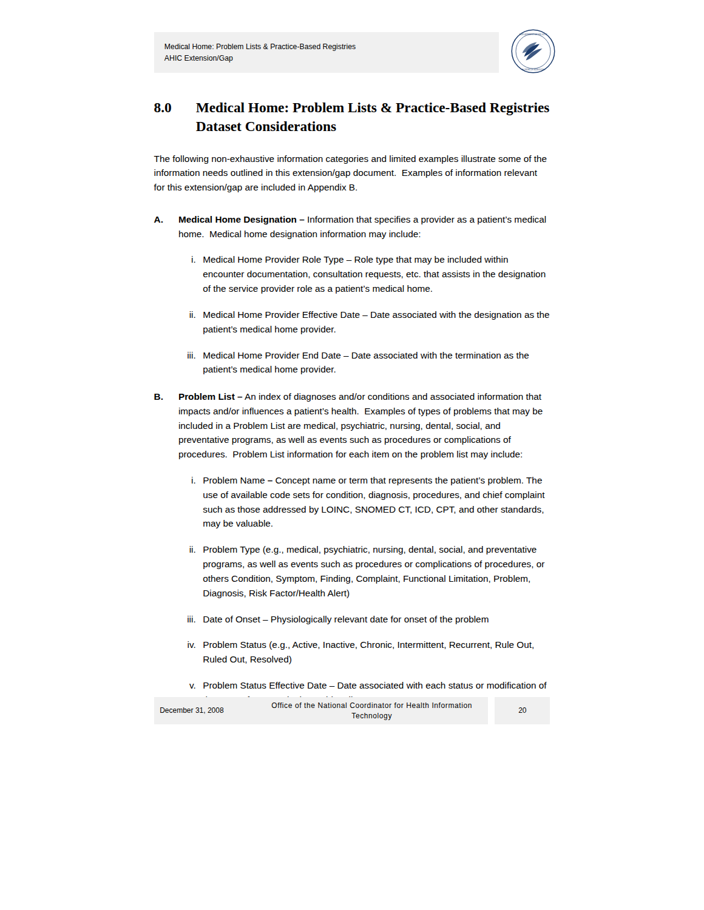Medical Home: Problem Lists & Practice-Based Registries
AHIC Extension/Gap
DEPARTMENT OF HEALTH & HUMAN SERVICES
8.0
Medical Home: Problem Lists & Practice-Based Registries Dataset Considerations
The following non-exhaustive information categories and limited examples illustrate some of the information needs outlined in this extension/gap document. Examples of information relevant for this extension/gap are included in Appendix B.
A. Medical Home Designation – Information that specifies a provider as a patient’s medical home. Medical home designation information may include:
i. Medical Home Provider Role Type – Role type that may be included within encounter documentation, consultation requests, etc. that assists in the designation of the service provider role as a patient’s medical home.
ii. Medical Home Provider Effective Date – Date associated with the designation as the patient’s medical home provider.
iii. Medical Home Provider End Date – Date associated with the termination as the patient’s medical home provider.
B. Problem List – An index of diagnoses and/or conditions and associated information that impacts and/or influences a patient’s health. Examples of types of problems that may be included in a Problem List are medical, psychiatric, nursing, dental, social, and preventative programs, as well as events such as procedures or complications of procedures. Problem List information for each item on the problem list may include:
i. Problem Name – Concept name or term that represents the patient’s problem. The use of available code sets for condition, diagnosis, procedures, and chief complaint such as those addressed by LOINC, SNOMED CT, ICD, CPT, and other standards, may be valuable.
ii. Problem Type (e.g., medical, psychiatric, nursing, dental, social, and preventative programs, as well as events such as procedures or complications of procedures, or others Condition, Symptom, Finding, Complaint, Functional Limitation, Problem, Diagnosis, Risk Factor/Health Alert)
iii. Date of Onset – Physiologically relevant date for onset of the problem
iv. Problem Status (e.g., Active, Inactive, Chronic, Intermittent, Recurrent, Rule Out, Ruled Out, Resolved)
v. Problem Status Effective Date – Date associated with each status or modification of the entry of a status in the problem list
December 31, 2008
Office of the National Coordinator for Health Information Technology
20